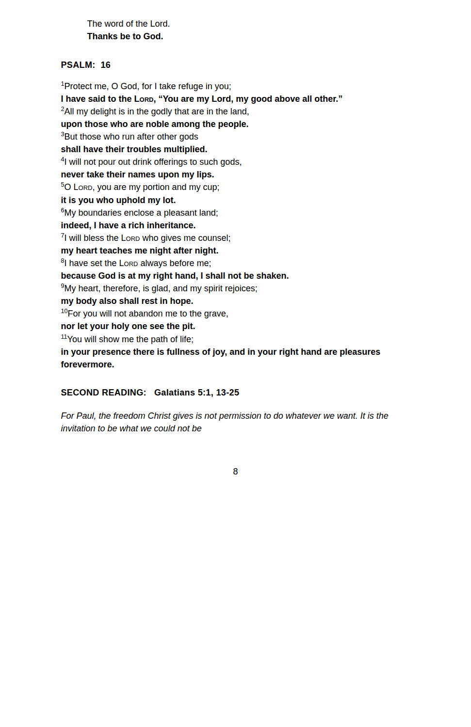The word of the Lord.
Thanks be to God.
PSALM: 16
1Protect me, O God, for I take refuge in you;
I have said to the Lord, “You are my Lord, my good above all other.”
2All my delight is in the godly that are in the land,
upon those who are noble among the people.
3But those who run after other gods
shall have their troubles multiplied.
4I will not pour out drink offerings to such gods,
never take their names upon my lips.
5O Lord, you are my portion and my cup;
it is you who uphold my lot.
6My boundaries enclose a pleasant land;
indeed, I have a rich inheritance.
7I will bless the Lord who gives me counsel;
my heart teaches me night after night.
8I have set the Lord always before me;
because God is at my right hand, I shall not be shaken.
9My heart, therefore, is glad, and my spirit rejoices;
my body also shall rest in hope.
10For you will not abandon me to the grave,
nor let your holy one see the pit.
11You will show me the path of life;
in your presence there is fullness of joy, and in your right hand are pleasures forevermore.
SECOND READING: Galatians 5:1, 13-25
For Paul, the freedom Christ gives is not permission to do whatever we want. It is the invitation to be what we could not be
8